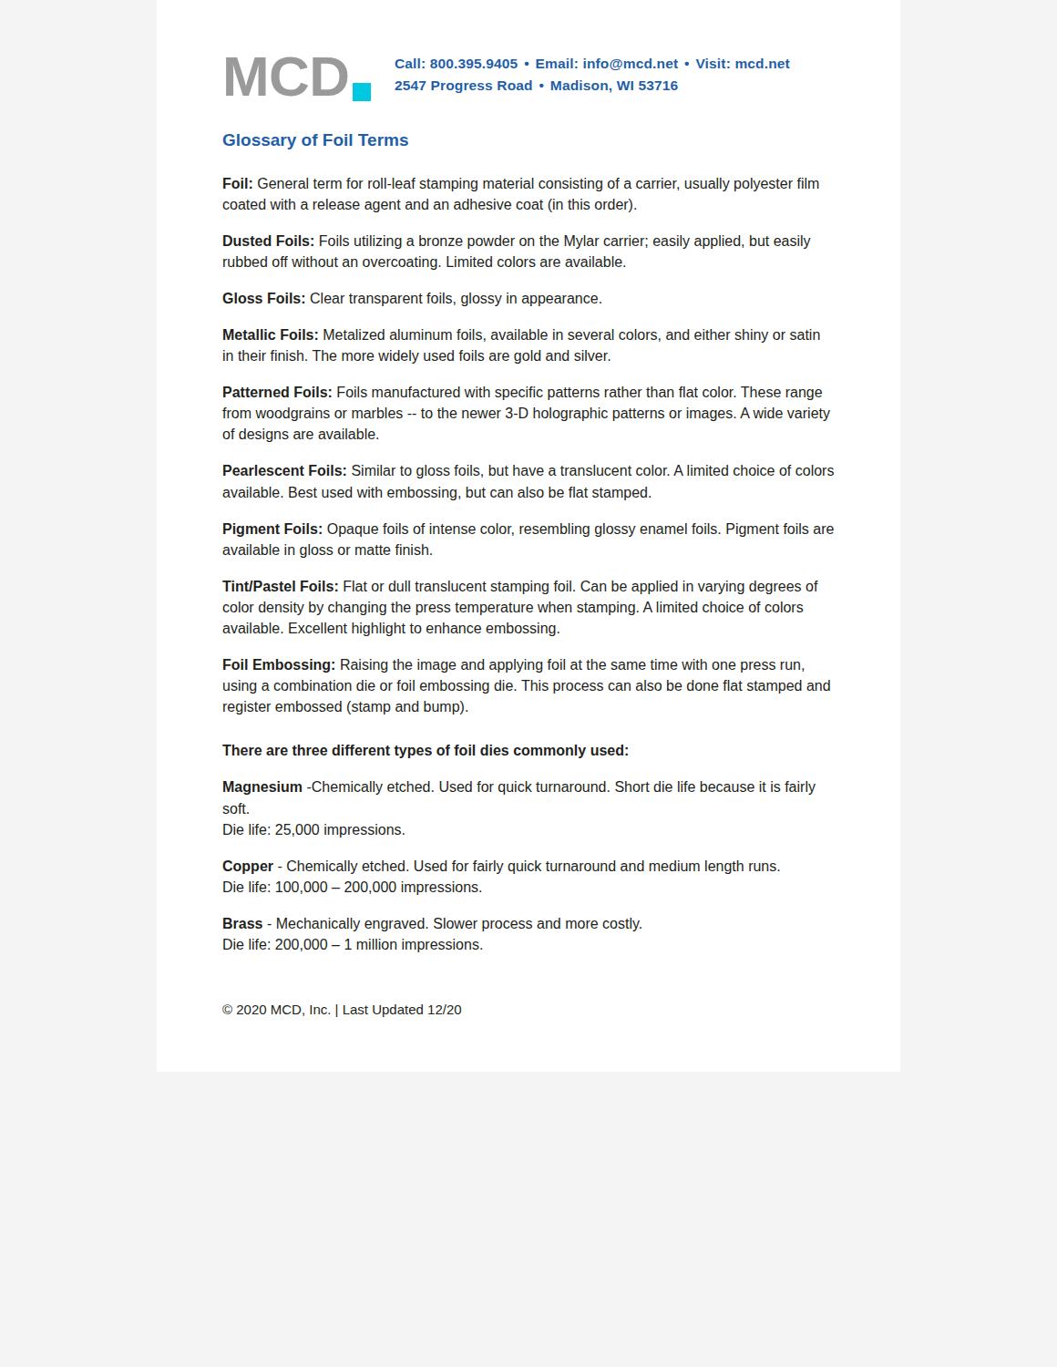MCD
Call: 800.395.9405 • Email: info@mcd.net • Visit: mcd.net
2547 Progress Road • Madison, WI 53716
Glossary of Foil Terms
Foil: General term for roll-leaf stamping material consisting of a carrier, usually polyester film coated with a release agent and an adhesive coat (in this order).
Dusted Foils: Foils utilizing a bronze powder on the Mylar carrier; easily applied, but easily rubbed off without an overcoating. Limited colors are available.
Gloss Foils: Clear transparent foils, glossy in appearance.
Metallic Foils: Metalized aluminum foils, available in several colors, and either shiny or satin in their finish. The more widely used foils are gold and silver.
Patterned Foils: Foils manufactured with specific patterns rather than flat color. These range from woodgrains or marbles -- to the newer 3-D holographic patterns or images. A wide variety of designs are available.
Pearlescent Foils: Similar to gloss foils, but have a translucent color. A limited choice of colors available. Best used with embossing, but can also be flat stamped.
Pigment Foils: Opaque foils of intense color, resembling glossy enamel foils. Pigment foils are available in gloss or matte finish.
Tint/Pastel Foils: Flat or dull translucent stamping foil. Can be applied in varying degrees of color density by changing the press temperature when stamping. A limited choice of colors available. Excellent highlight to enhance embossing.
Foil Embossing: Raising the image and applying foil at the same time with one press run, using a combination die or foil embossing die. This process can also be done flat stamped and register embossed (stamp and bump).
There are three different types of foil dies commonly used:
Magnesium -Chemically etched. Used for quick turnaround. Short die life because it is fairly soft.
Die life: 25,000 impressions.
Copper - Chemically etched. Used for fairly quick turnaround and medium length runs.
Die life: 100,000 – 200,000 impressions.
Brass - Mechanically engraved. Slower process and more costly.
Die life: 200,000 – 1 million impressions.
© 2020 MCD, Inc. | Last Updated 12/20